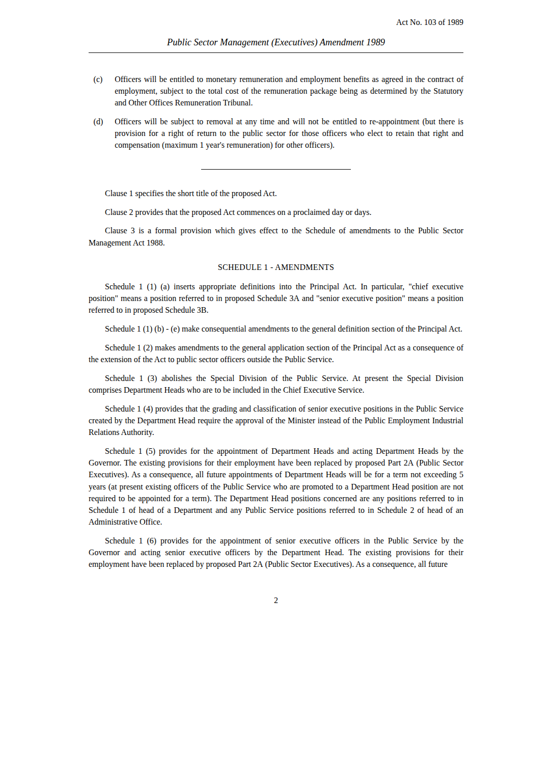Act No. 103 of 1989
Public Sector Management (Executives) Amendment 1989
(c) Officers will be entitled to monetary remuneration and employment benefits as agreed in the contract of employment, subject to the total cost of the remuneration package being as determined by the Statutory and Other Offices Remuneration Tribunal.
(d) Officers will be subject to removal at any time and will not be entitled to re-appointment (but there is provision for a right of return to the public sector for those officers who elect to retain that right and compensation (maximum 1 year's remuneration) for other officers).
Clause 1 specifies the short title of the proposed Act.
Clause 2 provides that the proposed Act commences on a proclaimed day or days.
Clause 3 is a formal provision which gives effect to the Schedule of amendments to the Public Sector Management Act 1988.
SCHEDULE 1 - AMENDMENTS
Schedule 1 (1) (a) inserts appropriate definitions into the Principal Act. In particular, "chief executive position" means a position referred to in proposed Schedule 3A and "senior executive position" means a position referred to in proposed Schedule 3B.
Schedule 1 (1) (b) - (e) make consequential amendments to the general definition section of the Principal Act.
Schedule 1 (2) makes amendments to the general application section of the Principal Act as a consequence of the extension of the Act to public sector officers outside the Public Service.
Schedule 1 (3) abolishes the Special Division of the Public Service. At present the Special Division comprises Department Heads who are to be included in the Chief Executive Service.
Schedule 1 (4) provides that the grading and classification of senior executive positions in the Public Service created by the Department Head require the approval of the Minister instead of the Public Employment Industrial Relations Authority.
Schedule 1 (5) provides for the appointment of Department Heads and acting Department Heads by the Governor. The existing provisions for their employment have been replaced by proposed Part 2A (Public Sector Executives). As a consequence, all future appointments of Department Heads will be for a term not exceeding 5 years (at present existing officers of the Public Service who are promoted to a Department Head position are not required to be appointed for a term). The Department Head positions concerned are any positions referred to in Schedule 1 of head of a Department and any Public Service positions referred to in Schedule 2 of head of an Administrative Office.
Schedule 1 (6) provides for the appointment of senior executive officers in the Public Service by the Governor and acting senior executive officers by the Department Head. The existing provisions for their employment have been replaced by proposed Part 2A (Public Sector Executives). As a consequence, all future
2